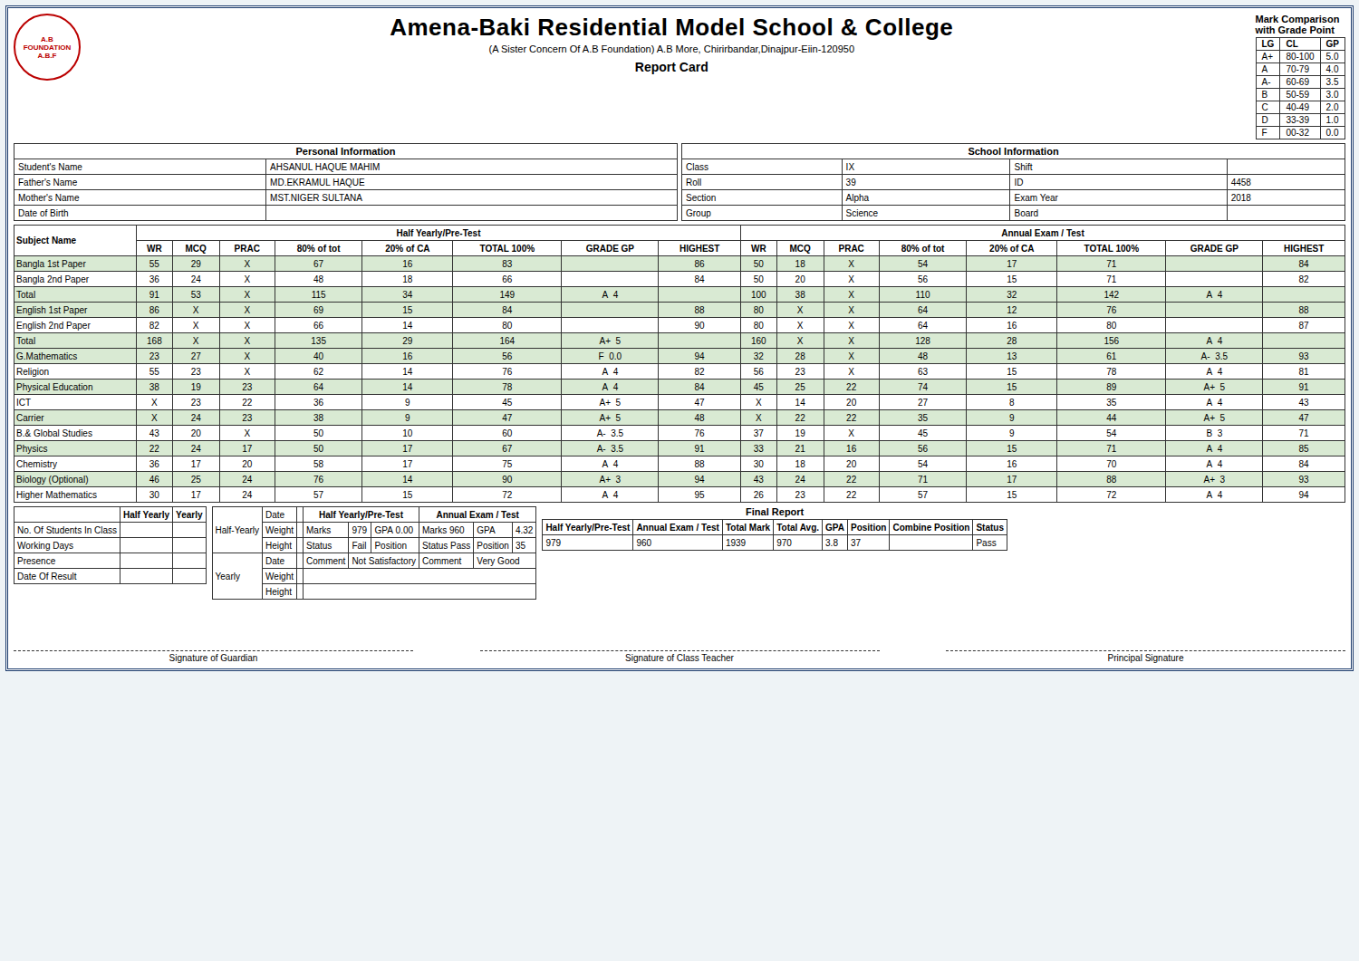A.B
FOUNDATION
A.B.F
Amena-Baki Residential Model School & College
(A Sister Concern Of A.B Foundation) A.B More, Chirirbandar,Dinajpur-Eiin-120950
Report Card
Mark Comparison with Grade Point
| LG | CL | GP |
| --- | --- | --- |
| A+ | 80-100 | 5.0 |
| A | 70-79 | 4.0 |
| A- | 60-69 | 3.5 |
| B | 50-59 | 3.0 |
| C | 40-49 | 2.0 |
| D | 33-39 | 1.0 |
| F | 00-32 | 0.0 |
| Personal Information |
| --- |
| Student's Name | AHSANUL HAQUE MAHIM |
| Father's Name | MD.EKRAMUL HAQUE |
| Mother's Name | MST.NIGER SULTANA |
| Date of Birth | |
| School Information |
| --- |
| Class | IX | Shift | |
| Roll | 39 | ID | 4458 |
| Section | Alpha | Exam Year | 2018 |
| Group | Science | Board | |
| Subject Name | Half Yearly/Pre-Test | Annual Exam / Test |
| --- | --- | --- |
| WR | MCQ | PRAC | 80% of tot | 20% of CA | TOTAL 100% | GRADE GP | HIGHEST | WR | MCQ | PRAC | 80% of tot | 20% of CA | TOTAL 100% | GRADE GP | HIGHEST |
| Bangla 1st Paper | 55 | 29 | X | 67 | 16 | 83 | | 86 | 50 | 18 | X | 54 | 17 | 71 | | 84 |
| Bangla 2nd Paper | 36 | 24 | X | 48 | 18 | 66 | | 84 | 50 | 20 | X | 56 | 15 | 71 | | 82 |
| Total | 91 | 53 | X | 115 | 34 | 149 | A 4 | | 100 | 38 | X | 110 | 32 | 142 | A 4 | |
| English 1st Paper | 86 | X | X | 69 | 15 | 84 | | 88 | 80 | X | X | 64 | 12 | 76 | | 88 |
| English 2nd Paper | 82 | X | X | 66 | 14 | 80 | | 90 | 80 | X | X | 64 | 16 | 80 | | 87 |
| Total | 168 | X | X | 135 | 29 | 164 | A+ 5 | | 160 | X | X | 128 | 28 | 156 | A 4 | |
| G.Mathematics | 23 | 27 | X | 40 | 16 | 56 | F 0.0 | 94 | 32 | 28 | X | 48 | 13 | 61 | A- 3.5 | 93 |
| Religion | 55 | 23 | X | 62 | 14 | 76 | A 4 | 82 | 56 | 23 | X | 63 | 15 | 78 | A 4 | 81 |
| Physical Education | 38 | 19 | 23 | 64 | 14 | 78 | A 4 | 84 | 45 | 25 | 22 | 74 | 15 | 89 | A+ 5 | 91 |
| ICT | X | 23 | 22 | 36 | 9 | 45 | A+ 5 | 47 | X | 14 | 20 | 27 | 8 | 35 | A 4 | 43 |
| Carrier | X | 24 | 23 | 38 | 9 | 47 | A+ 5 | 48 | X | 22 | 22 | 35 | 9 | 44 | A+ 5 | 47 |
| B.& Global Studies | 43 | 20 | X | 50 | 10 | 60 | A- 3.5 | 76 | 37 | 19 | X | 45 | 9 | 54 | B 3 | 71 |
| Physics | 22 | 24 | 17 | 50 | 17 | 67 | A- 3.5 | 91 | 33 | 21 | 16 | 56 | 15 | 71 | A 4 | 85 |
| Chemistry | 36 | 17 | 20 | 58 | 17 | 75 | A 4 | 88 | 30 | 18 | 20 | 54 | 16 | 70 | A 4 | 84 |
| Biology (Optional) | 46 | 25 | 24 | 76 | 14 | 90 | A+ 3 | 94 | 43 | 24 | 22 | 71 | 17 | 88 | A+ 3 | 93 |
| Higher Mathematics | 30 | 17 | 24 | 57 | 15 | 72 | A 4 | 95 | 26 | 23 | 22 | 57 | 15 | 72 | A 4 | 94 |
| | Half Yearly | Yearly |
| --- | --- | --- |
| No. Of Students In Class | | |
| Working Days | | |
| Presence | | |
| Date Of Result | | |
| Half-Yearly | Date | | Half Yearly/Pre-Test | Annual Exam / Test |
| Weight | | Marks | 979 | GPA 0.00 | Marks 960 | GPA | 4.32 |
| Height | | Status | Fail | Position | Status Pass | Position | 35 |
| Yearly | Date | | Comment | Not Satisfactory | Comment | Very Good |
| Weight | | |
| Height | | |
Final Report
| Half Yearly/Pre-Test | Annual Exam / Test | Total Mark | Total Avg. | GPA | Position | Combine Position | Status |
| --- | --- | --- | --- | --- | --- | --- | --- |
| 979 | 960 | 1939 | 970 | 3.8 | 37 | | Pass |
Signature of Guardian
Signature of Class Teacher
Principal Signature